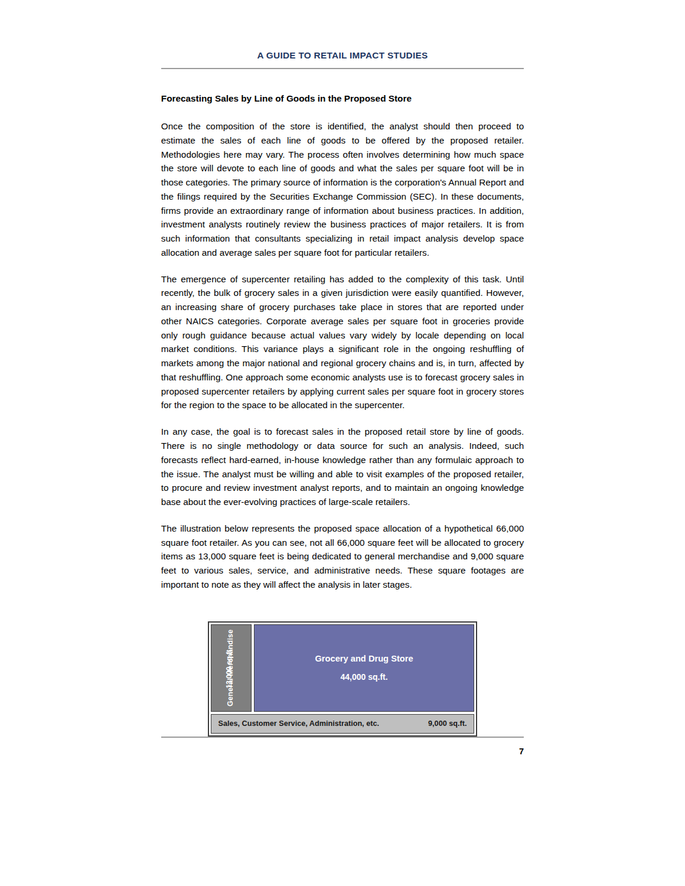A GUIDE TO RETAIL IMPACT STUDIES
Forecasting Sales by Line of Goods in the Proposed Store
Once the composition of the store is identified, the analyst should then proceed to estimate the sales of each line of goods to be offered by the proposed retailer. Methodologies here may vary. The process often involves determining how much space the store will devote to each line of goods and what the sales per square foot will be in those categories. The primary source of information is the corporation's Annual Report and the filings required by the Securities Exchange Commission (SEC). In these documents, firms provide an extraordinary range of information about business practices. In addition, investment analysts routinely review the business practices of major retailers. It is from such information that consultants specializing in retail impact analysis develop space allocation and average sales per square foot for particular retailers.
The emergence of supercenter retailing has added to the complexity of this task. Until recently, the bulk of grocery sales in a given jurisdiction were easily quantified. However, an increasing share of grocery purchases take place in stores that are reported under other NAICS categories. Corporate average sales per square foot in groceries provide only rough guidance because actual values vary widely by locale depending on local market conditions. This variance plays a significant role in the ongoing reshuffling of markets among the major national and regional grocery chains and is, in turn, affected by that reshuffling. One approach some economic analysts use is to forecast grocery sales in proposed supercenter retailers by applying current sales per square foot in grocery stores for the region to the space to be allocated in the supercenter.
In any case, the goal is to forecast sales in the proposed retail store by line of goods. There is no single methodology or data source for such an analysis. Indeed, such forecasts reflect hard-earned, in-house knowledge rather than any formulaic approach to the issue. The analyst must be willing and able to visit examples of the proposed retailer, to procure and review investment analyst reports, and to maintain an ongoing knowledge base about the ever-evolving practices of large-scale retailers.
The illustration below represents the proposed space allocation of a hypothetical 66,000 square foot retailer. As you can see, not all 66,000 square feet will be allocated to grocery items as 13,000 square feet is being dedicated to general merchandise and 9,000 square feet to various sales, service, and administrative needs. These square footages are important to note as they will affect the analysis in later stages.
General Merchandise 13,000 sq.ft.
Grocery and Drug Store
44,000 sq.ft.
Sales, Customer Service, Administration, etc. 9,000 sq.ft.
7